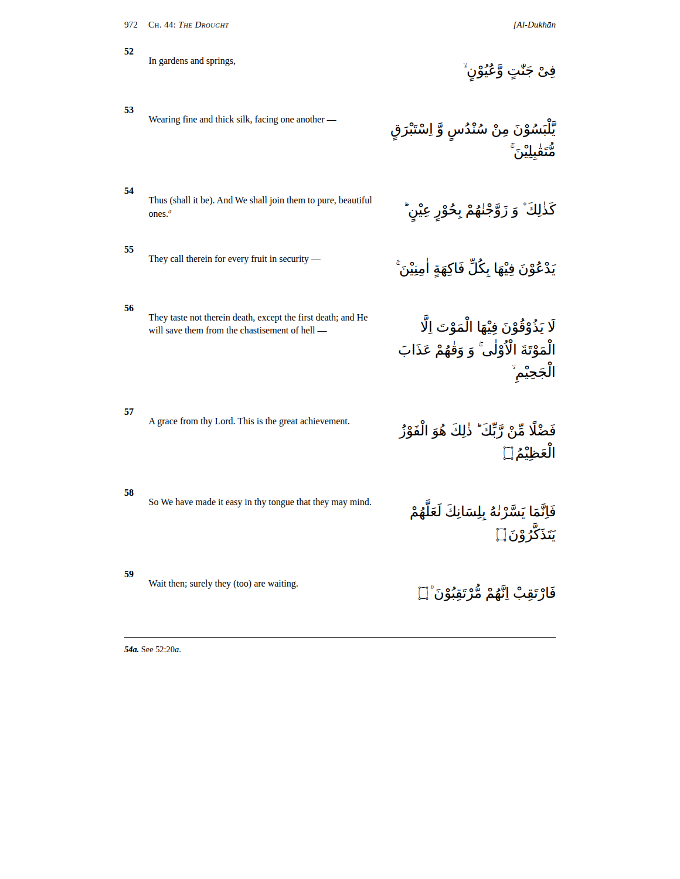972 Ch. 44: The Drought [Al-Dukhān
52
In gardens and springs,
فِیْ جَنّٰتٍ وَّعُیُوْنٍ ۙ
53
Wearing fine and thick silk, facing one another —
یَّلْبَسُوْنَ مِنْ سُنْدُسٍ وَّ اِسْتَبْرَقٍ مُّتَقٰبِلِیْنَ ۚ
54
Thus (shall it be). And We shall join them to pure, beautiful ones.a
كَذٰلِكَ ۫ وَ زَوَّجْنٰهُمْ بِحُوْرٍ عِیْنٍ ؕ
55
They call therein for every fruit in security —
یَدْعُوْنَ فِیْهَا بِكُلِّ فَاكِهَةٍ اٰمِنِیْنَ ۚ
56
They taste not therein death, except the first death; and He will save them from the chastisement of hell —
لَا یَذُوْقُوْنَ فِیْهَا الْمَوْتَ اِلَّا الْمَوْتَةَ الْاُوْلٰی ۚ وَ وَقٰهُمْ عَذَابَ الْجَحِیْمِ ۙ
57
A grace from thy Lord. This is the great achievement.
فَضْلًا مِّنْ رَّبِّكَ ؕ ذٰلِكَ هُوَ الْفَوْزُ الْعَظِیْمُ ۝
58
So We have made it easy in thy tongue that they may mind.
فَاِنَّمَا یَسَّرْنٰهُ بِلِسَانِكَ لَعَلَّهُمْ یَتَذَكَّرُوْنَ ۝
59
Wait then; surely they (too) are waiting.
فَارْتَقِبْ اِنَّهُمْ مُّرْتَقِبُوْنَ ۠ ۝
54a. See 52:20a.